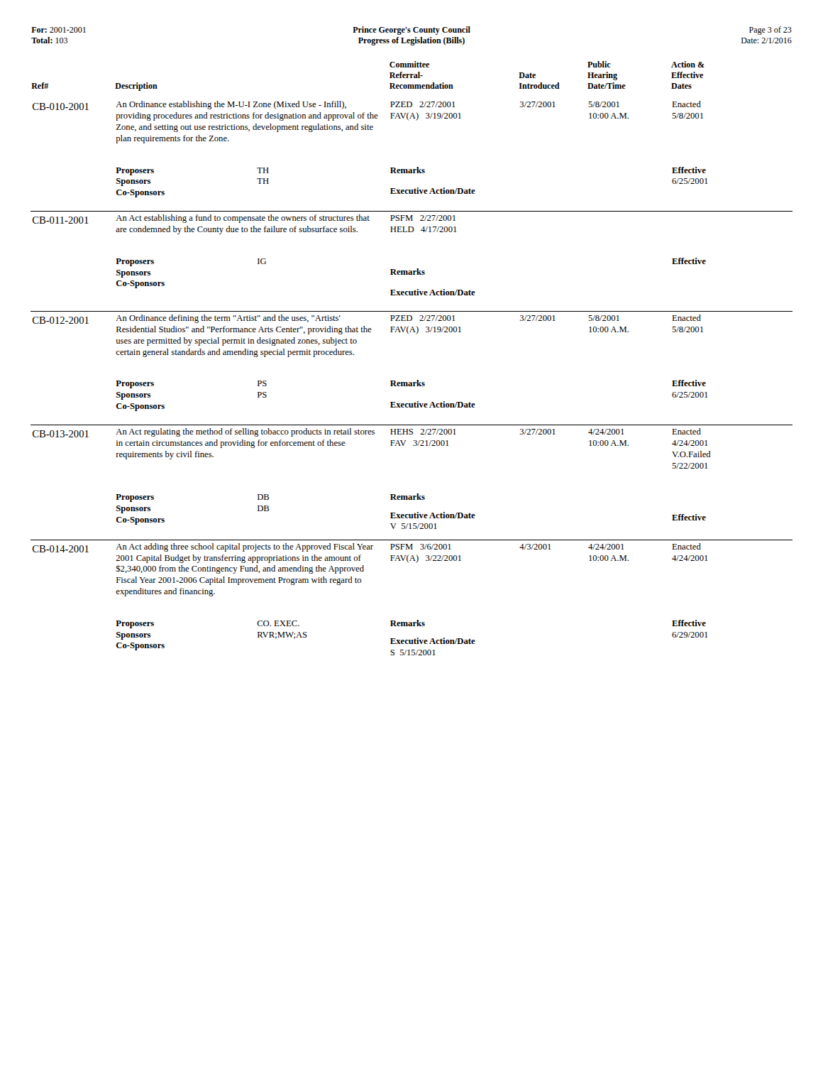| For: 2001-2001 Total: 103 | Prince George's County Council Progress of Legislation (Bills) | Page 3 of 23 Date: 2/1/2016 |
| Ref# | Description | Committee Referral- Recommendation | Date Introduced | Public Hearing Date/Time | Action & Effective Dates |
| CB-010-2001 | An Ordinance establishing the M-U-I Zone (Mixed Use - Infill), providing procedures and restrictions for designation and approval of the Zone, and setting out use restrictions, development regulations, and site plan requirements for the Zone. | PZED 2/27/2001 FAV(A) 3/19/2001 | 3/27/2001 | 5/8/2001 10:00 A.M. | Enacted 5/8/2001 |
| | / Proposers / TH / / Sponsors / TH / / Co-Sponsors / / | Remarks Executive Action/Date | Effective 6/25/2001 |
| CB-011-2001 | An Act establishing a fund to compensate the owners of structures that are condemned by the County due to the failure of subsurface soils. | PSFM 2/27/2001 HELD 4/17/2001 | | | |
| | / Proposers / IG / / Sponsors / / / Co-Sponsors / / | Remarks Executive Action/Date | Effective |
| CB-012-2001 | An Ordinance defining the term "Artist" and the uses, "Artists' Residential Studios" and "Performance Arts Center", providing that the uses are permitted by special permit in designated zones, subject to certain general standards and amending special permit procedures. | PZED 2/27/2001 FAV(A) 3/19/2001 | 3/27/2001 | 5/8/2001 10:00 A.M. | Enacted 5/8/2001 |
| | / Proposers / PS / / Sponsors / PS / / Co-Sponsors / / | Remarks Executive Action/Date | Effective 6/25/2001 |
| CB-013-2001 | An Act regulating the method of selling tobacco products in retail stores in certain circumstances and providing for enforcement of these requirements by civil fines. | HEHS 2/27/2001 FAV 3/21/2001 | 3/27/2001 | 4/24/2001 10:00 A.M. | Enacted 4/24/2001 V.O.Failed 5/22/2001 |
| | / Proposers / DB / / Sponsors / DB / / Co-Sponsors / / | Remarks Executive Action/Date V 5/15/2001 | Effective |
| CB-014-2001 | An Act adding three school capital projects to the Approved Fiscal Year 2001 Capital Budget by transferring appropriations in the amount of $2,340,000 from the Contingency Fund, and amending the Approved Fiscal Year 2001-2006 Capital Improvement Program with regard to expenditures and financing. | PSFM 3/6/2001 FAV(A) 3/22/2001 | 4/3/2001 | 4/24/2001 10:00 A.M. | Enacted 4/24/2001 |
| | / Proposers / CO. EXEC. / / Sponsors / RVR;MW;AS / / Co-Sponsors / / | Remarks Executive Action/Date S 5/15/2001 | Effective 6/29/2001 |